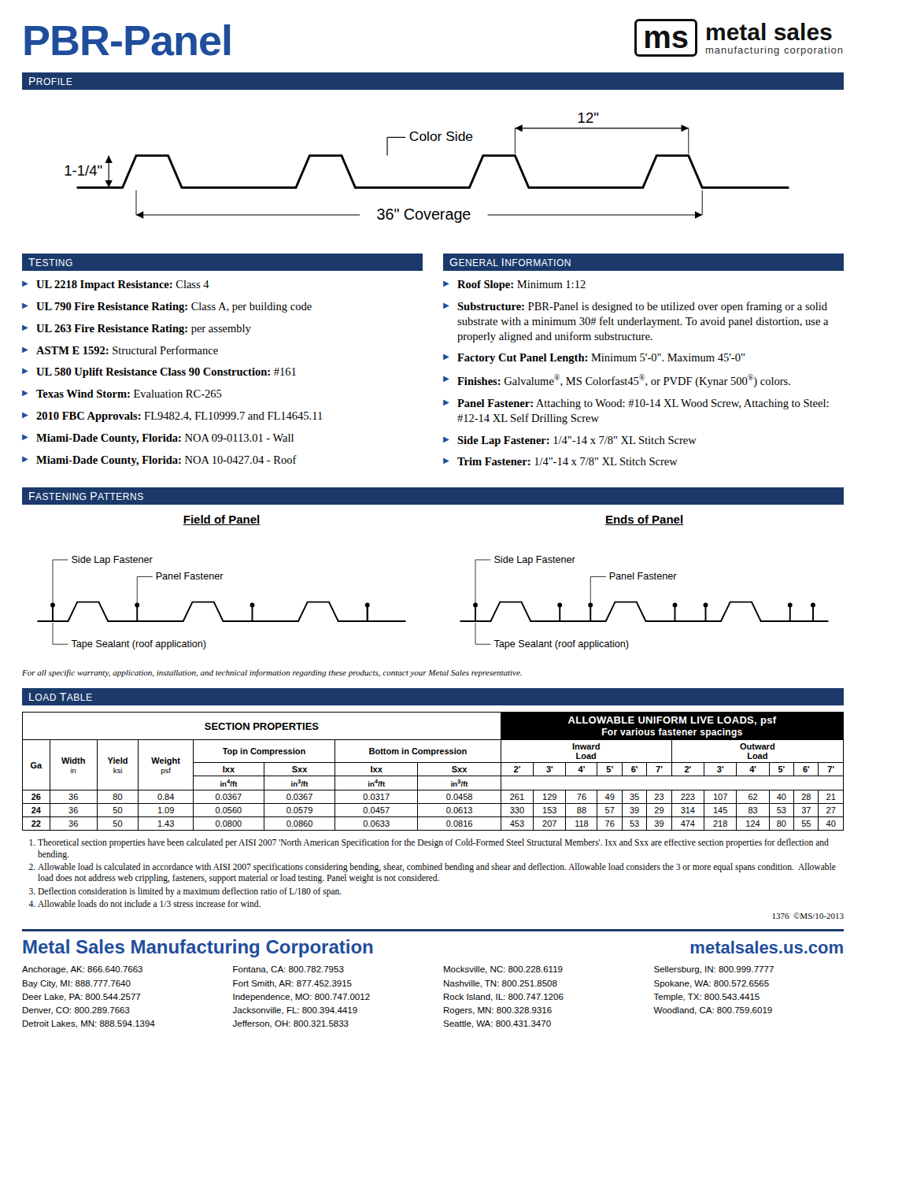PBR-Panel
ms
metal sales manufacturing corporation
PROFILE
Color Side 12" 1-1/4" 36" Coverage
TESTING
UL 2218 Impact Resistance: Class 4
UL 790 Fire Resistance Rating: Class A, per building code
UL 263 Fire Resistance Rating: per assembly
ASTM E 1592: Structural Performance
UL 580 Uplift Resistance Class 90 Construction: #161
Texas Wind Storm: Evaluation RC-265
2010 FBC Approvals: FL9482.4, FL10999.7 and FL14645.11
Miami-Dade County, Florida: NOA 09-0113.01 - Wall
Miami-Dade County, Florida: NOA 10-0427.04 - Roof
GENERAL INFORMATION
Roof Slope: Minimum 1:12
Substructure: PBR-Panel is designed to be utilized over open framing or a solid substrate with a minimum 30# felt underlayment. To avoid panel distortion, use a properly aligned and uniform substructure.
Factory Cut Panel Length: Minimum 5'-0". Maximum 45'-0"
Finishes: Galvalume®, MS Colorfast45®, or PVDF (Kynar 500®) colors.
Panel Fastener: Attaching to Wood: #10-14 XL Wood Screw, Attaching to Steel: #12-14 XL Self Drilling Screw
Side Lap Fastener: 1/4"-14 x 7/8" XL Stitch Screw
Trim Fastener: 1/4"-14 x 7/8" XL Stitch Screw
FASTENING PATTERNS
Field of Panel
Side Lap Fastener Panel Fastener Tape Sealant (roof application)
Ends of Panel
Side Lap Fastener Panel Fastener Tape Sealant (roof application)
For all specific warranty, application, installation, and technical information regarding these products, contact your Metal Sales representative.
LOAD TABLE
| SECTION PROPERTIES | ALLOWABLE UNIFORM LIVE LOADS, psf For various fastener spacings |
| --- | --- |
| Ga | Width in | Yield ksi | Weight psf | Top in Compression | Bottom in Compression | Inward Load | Outward Load |
| Ixx | Sxx | Ixx | Sxx | 2' | 3' | 4' | 5' | 6' | 7' | 2' | 3' | 4' | 5' | 6' | 7' |
| in 4 /ft | in 3 /ft | in 4 /ft | in 3 /ft | |
| 26 | 36 | 80 | 0.84 | 0.0367 | 0.0367 | 0.0317 | 0.0458 | 261 | 129 | 76 | 49 | 35 | 23 | 223 | 107 | 62 | 40 | 28 | 21 |
| 24 | 36 | 50 | 1.09 | 0.0560 | 0.0579 | 0.0457 | 0.0613 | 330 | 153 | 88 | 57 | 39 | 29 | 314 | 145 | 83 | 53 | 37 | 27 |
| 22 | 36 | 50 | 1.43 | 0.0800 | 0.0860 | 0.0633 | 0.0816 | 453 | 207 | 118 | 76 | 53 | 39 | 474 | 218 | 124 | 80 | 55 | 40 |
Theoretical section properties have been calculated per AISI 2007 'North American Specification for the Design of Cold-Formed Steel Structural Members'. Ixx and Sxx are effective section properties for deflection and bending.
Allowable load is calculated in accordance with AISI 2007 specifications considering bending, shear, combined bending and shear and deflection. Allowable load considers the 3 or more equal spans condition. Allowable load does not address web crippling, fasteners, support material or load testing. Panel weight is not considered.
Deflection consideration is limited by a maximum deflection ratio of L/180 of span.
Allowable loads do not include a 1/3 stress increase for wind.
1376 ©MS/10-2013
Metal Sales Manufacturing Corporation
metalsales.us.com
Anchorage, AK: 866.640.7663
Bay City, MI: 888.777.7640
Deer Lake, PA: 800.544.2577
Denver, CO: 800.289.7663
Detroit Lakes, MN: 888.594.1394
Fontana, CA: 800.782.7953
Fort Smith, AR: 877.452.3915
Independence, MO: 800.747.0012
Jacksonville, FL: 800.394.4419
Jefferson, OH: 800.321.5833
Mocksville, NC: 800.228.6119
Nashville, TN: 800.251.8508
Rock Island, IL: 800.747.1206
Rogers, MN: 800.328.9316
Seattle, WA: 800.431.3470
Sellersburg, IN: 800.999.7777
Spokane, WA: 800.572.6565
Temple, TX: 800.543.4415
Woodland, CA: 800.759.6019